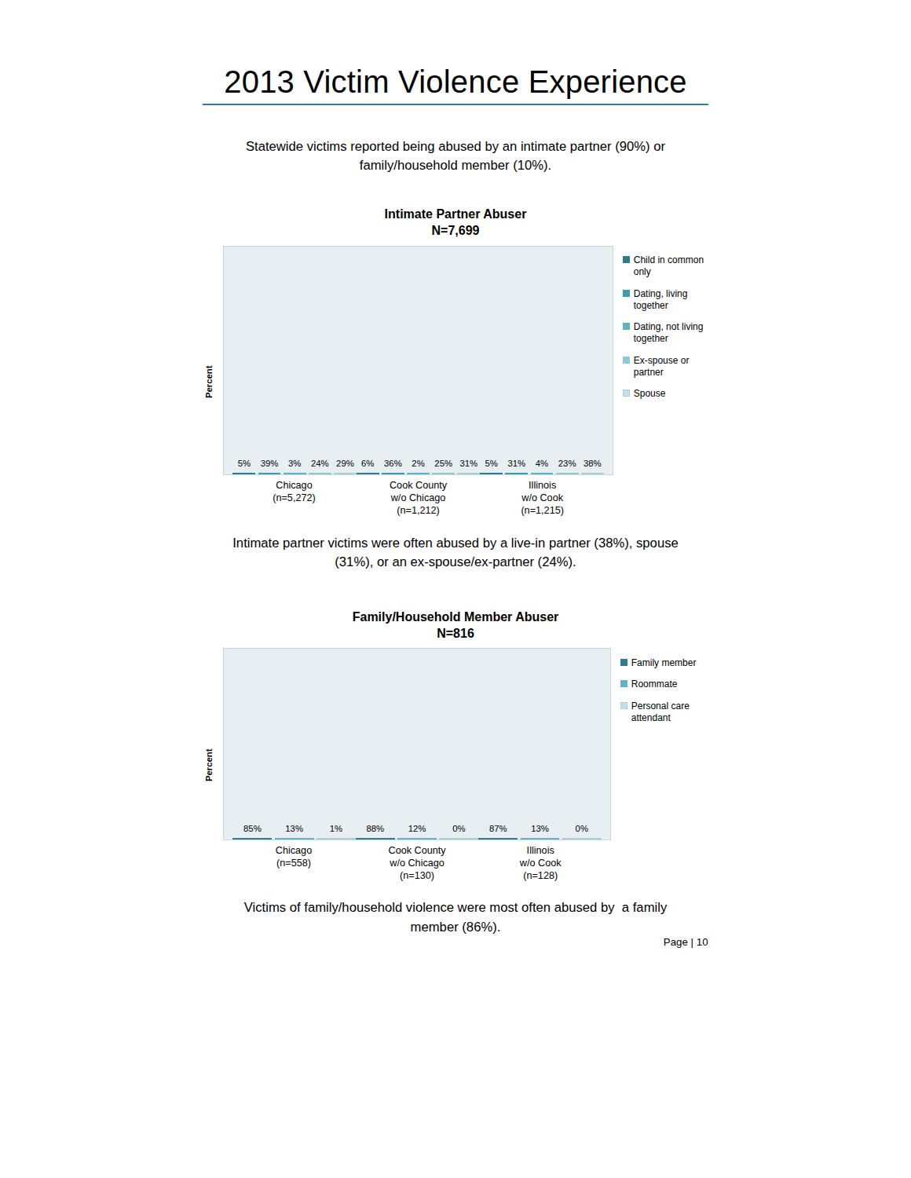2013 Victim Violence Experience
Statewide victims reported being abused by an intimate partner (90%) or family/household member (10%).
Intimate Partner Abuser
N=7,699
Percent
5%
39%
3%
24%
29%
6%
36%
2%
25%
31%
5%
31%
4%
23%
38%
Chicago
(n=5,272)
Cook County
w/o Chicago
(n=1,212)
Illinois
w/o Cook
(n=1,215)
Child in common only
Dating, living together
Dating, not living together
Ex-spouse or partner
Spouse
Intimate partner victims were often abused by a live-in partner (38%), spouse (31%), or an ex-spouse/ex-partner (24%).
Family/Household Member Abuser
N=816
Percent
85%
13%
1%
88%
12%
0%
87%
13%
0%
Chicago
(n=558)
Cook County
w/o Chicago
(n=130)
Illinois
w/o Cook
(n=128)
Family member
Roommate
Personal care attendant
Victims of family/household violence were most often abused by a family member (86%).
Page | 10